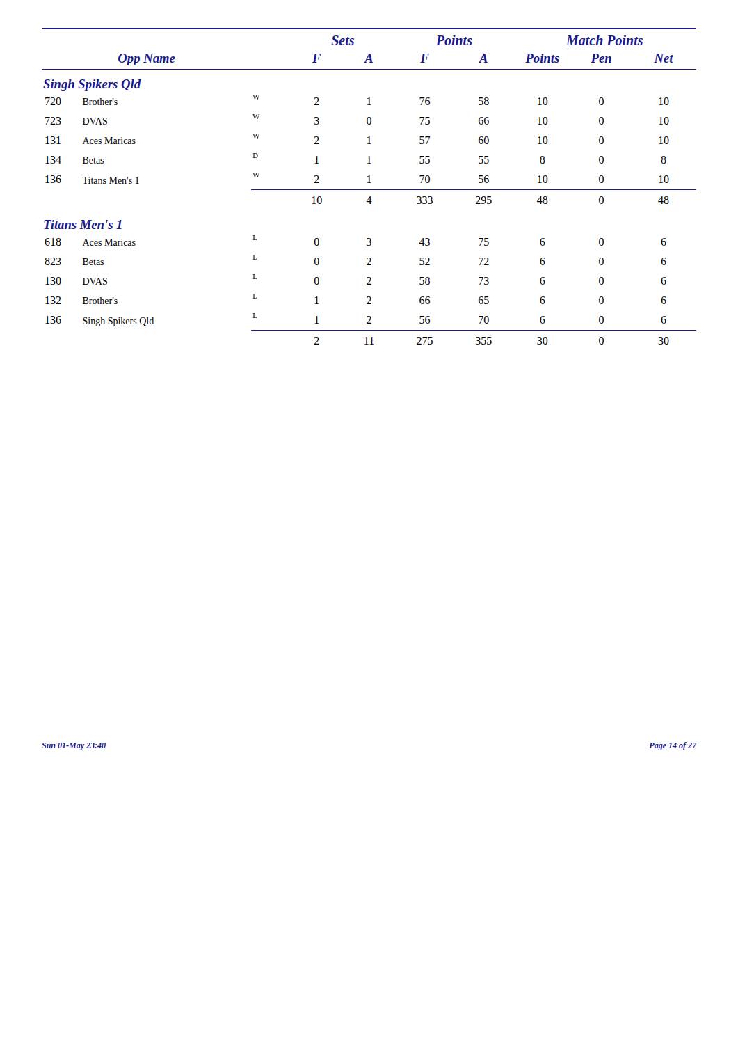| | Sets | Points | Match Points |
| --- | --- | --- | --- |
| Opp Name | | F | A | F | A | Points | Pen | Net |
| Singh Spikers Qld |
| 720 | Brother's | W | 2 | 1 | 76 | 58 | 10 | 0 | 10 |
| 723 | DVAS | W | 3 | 0 | 75 | 66 | 10 | 0 | 10 |
| 131 | Aces Maricas | W | 2 | 1 | 57 | 60 | 10 | 0 | 10 |
| 134 | Betas | D | 1 | 1 | 55 | 55 | 8 | 0 | 8 |
| 136 | Titans Men's 1 | W | 2 | 1 | 70 | 56 | 10 | 0 | 10 |
| | | | 10 | 4 | 333 | 295 | 48 | 0 | 48 |
| Titans Men's 1 |
| 618 | Aces Maricas | L | 0 | 3 | 43 | 75 | 6 | 0 | 6 |
| 823 | Betas | L | 0 | 2 | 52 | 72 | 6 | 0 | 6 |
| 130 | DVAS | L | 0 | 2 | 58 | 73 | 6 | 0 | 6 |
| 132 | Brother's | L | 1 | 2 | 66 | 65 | 6 | 0 | 6 |
| 136 | Singh Spikers Qld | L | 1 | 2 | 56 | 70 | 6 | 0 | 6 |
| | | | 2 | 11 | 275 | 355 | 30 | 0 | 30 |
Sun 01-May 23:40 Page 14 of 27